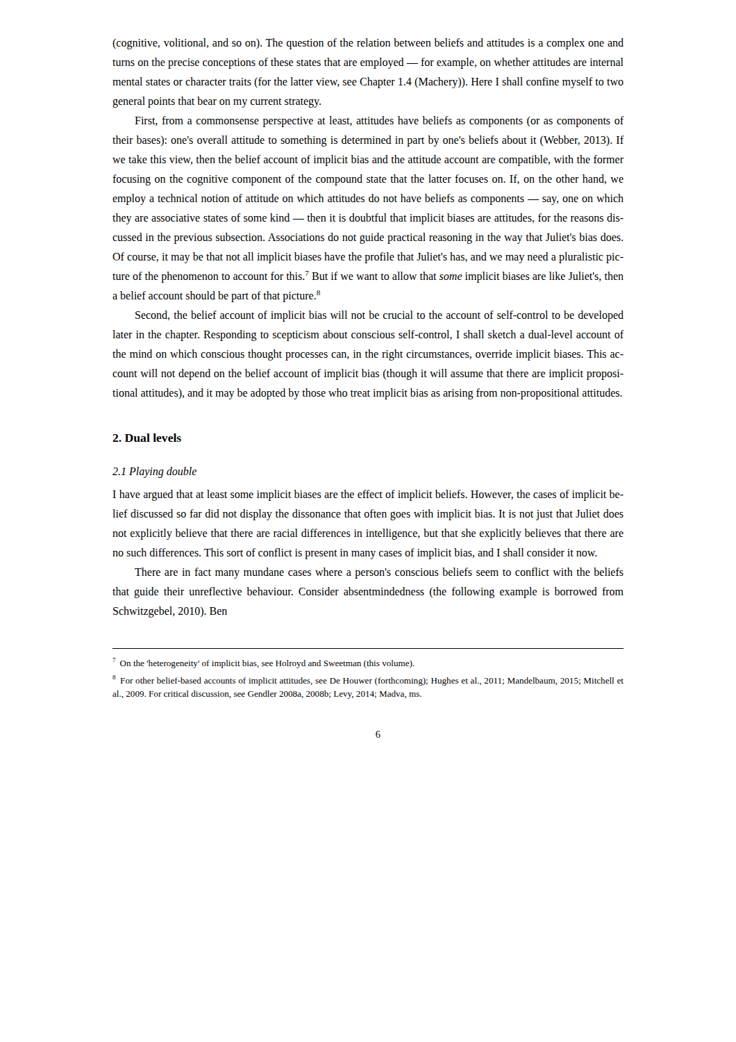(cognitive, volitional, and so on). The question of the relation between beliefs and attitudes is a complex one and turns on the precise conceptions of these states that are employed — for example, on whether attitudes are internal mental states or character traits (for the latter view, see Chapter 1.4 (Machery)). Here I shall confine myself to two general points that bear on my current strategy.
First, from a commonsense perspective at least, attitudes have beliefs as components (or as components of their bases): one's overall attitude to something is determined in part by one's beliefs about it (Webber, 2013). If we take this view, then the belief account of implicit bias and the attitude account are compatible, with the former focusing on the cognitive component of the compound state that the latter focuses on. If, on the other hand, we employ a technical notion of attitude on which attitudes do not have beliefs as components — say, one on which they are associative states of some kind — then it is doubtful that implicit biases are attitudes, for the reasons discussed in the previous subsection. Associations do not guide practical reasoning in the way that Juliet's bias does. Of course, it may be that not all implicit biases have the profile that Juliet's has, and we may need a pluralistic picture of the phenomenon to account for this.7 But if we want to allow that some implicit biases are like Juliet's, then a belief account should be part of that picture.8
Second, the belief account of implicit bias will not be crucial to the account of self-control to be developed later in the chapter. Responding to scepticism about conscious self-control, I shall sketch a dual-level account of the mind on which conscious thought processes can, in the right circumstances, override implicit biases. This account will not depend on the belief account of implicit bias (though it will assume that there are implicit propositional attitudes), and it may be adopted by those who treat implicit bias as arising from non-propositional attitudes.
2. Dual levels
2.1 Playing double
I have argued that at least some implicit biases are the effect of implicit beliefs. However, the cases of implicit belief discussed so far did not display the dissonance that often goes with implicit bias. It is not just that Juliet does not explicitly believe that there are racial differences in intelligence, but that she explicitly believes that there are no such differences. This sort of conflict is present in many cases of implicit bias, and I shall consider it now.
There are in fact many mundane cases where a person's conscious beliefs seem to conflict with the beliefs that guide their unreflective behaviour. Consider absentmindedness (the following example is borrowed from Schwitzgebel, 2010). Ben
7 On the 'heterogeneity' of implicit bias, see Holroyd and Sweetman (this volume).
8 For other belief-based accounts of implicit attitudes, see De Houwer (forthcoming); Hughes et al., 2011; Mandelbaum, 2015; Mitchell et al., 2009. For critical discussion, see Gendler 2008a, 2008b; Levy, 2014; Madva, ms.
6